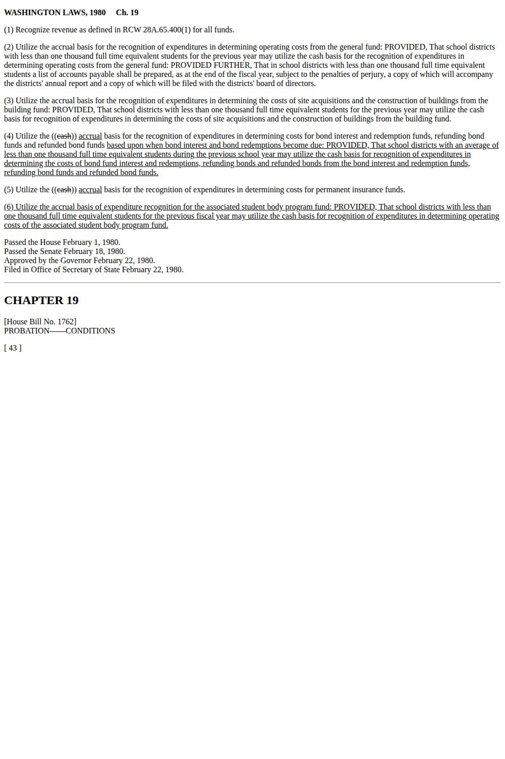WASHINGTON LAWS, 1980 Ch. 19
(1) Recognize revenue as defined in RCW 28A.65.400(1) for all funds.
(2) Utilize the accrual basis for the recognition of expenditures in determining operating costs from the general fund: PROVIDED, That school districts with less than one thousand full time equivalent students for the previous year may utilize the cash basis for the recognition of expenditures in determining operating costs from the general fund: PROVIDED FURTHER, That in school districts with less than one thousand full time equivalent students a list of accounts payable shall be prepared, as at the end of the fiscal year, subject to the penalties of perjury, a copy of which will accompany the districts' annual report and a copy of which will be filed with the districts' board of directors.
(3) Utilize the accrual basis for the recognition of expenditures in determining the costs of site acquisitions and the construction of buildings from the building fund: PROVIDED, That school districts with less than one thousand full time equivalent students for the previous year may utilize the cash basis for recognition of expenditures in determining the costs of site acquisitions and the construction of buildings from the building fund.
(4) Utilize the ((cash)) accrual basis for the recognition of expenditures in determining costs for bond interest and redemption funds, refunding bond funds and refunded bond funds based upon when bond interest and bond redemptions become due: PROVIDED, That school districts with an average of less than one thousand full time equivalent students during the previous school year may utilize the cash basis for recognition of expenditures in determining the costs of bond fund interest and redemptions, refunding bonds and refunded bonds from the bond interest and redemption funds, refunding bond funds and refunded bond funds.
(5) Utilize the ((cash)) accrual basis for the recognition of expenditures in determining costs for permanent insurance funds.
(6) Utilize the accrual basis of expenditure recognition for the associated student body program fund: PROVIDED, That school districts with less than one thousand full time equivalent students for the previous fiscal year may utilize the cash basis for recognition of expenditures in determining operating costs of the associated student body program fund.
Passed the House February 1, 1980.
Passed the Senate February 18, 1980.
Approved by the Governor February 22, 1980.
Filed in Office of Secretary of State February 22, 1980.
CHAPTER 19
[House Bill No. 1762]
PROBATION——CONDITIONS
[ 43 ]